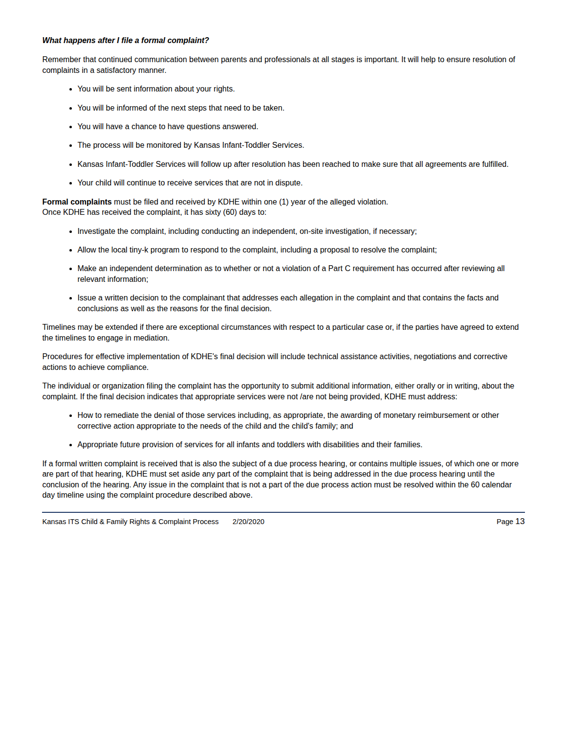What happens after I file a formal complaint?
Remember that continued communication between parents and professionals at all stages is important. It will help to ensure resolution of complaints in a satisfactory manner.
You will be sent information about your rights.
You will be informed of the next steps that need to be taken.
You will have a chance to have questions answered.
The process will be monitored by Kansas Infant-Toddler Services.
Kansas Infant-Toddler Services will follow up after resolution has been reached to make sure that all agreements are fulfilled.
Your child will continue to receive services that are not in dispute.
Formal complaints must be filed and received by KDHE within one (1) year of the alleged violation.
Once KDHE has received the complaint, it has sixty (60) days to:
Investigate the complaint, including conducting an independent, on-site investigation, if necessary;
Allow the local tiny-k program to respond to the complaint, including a proposal to resolve the complaint;
Make an independent determination as to whether or not a violation of a Part C requirement has occurred after reviewing all relevant information;
Issue a written decision to the complainant that addresses each allegation in the complaint and that contains the facts and conclusions as well as the reasons for the final decision.
Timelines may be extended if there are exceptional circumstances with respect to a particular case or, if the parties have agreed to extend the timelines to engage in mediation.
Procedures for effective implementation of KDHE's final decision will include technical assistance activities, negotiations and corrective actions to achieve compliance.
The individual or organization filing the complaint has the opportunity to submit additional information, either orally or in writing, about the complaint. If the final decision indicates that appropriate services were not /are not being provided, KDHE must address:
How to remediate the denial of those services including, as appropriate, the awarding of monetary reimbursement or other corrective action appropriate to the needs of the child and the child's family; and
Appropriate future provision of services for all infants and toddlers with disabilities and their families.
If a formal written complaint is received that is also the subject of a due process hearing, or contains multiple issues, of which one or more are part of that hearing, KDHE must set aside any part of the complaint that is being addressed in the due process hearing until the conclusion of the hearing. Any issue in the complaint that is not a part of the due process action must be resolved within the 60 calendar day timeline using the complaint procedure described above.
Kansas ITS Child & Family Rights & Complaint Process 2/20/2020 Page 13